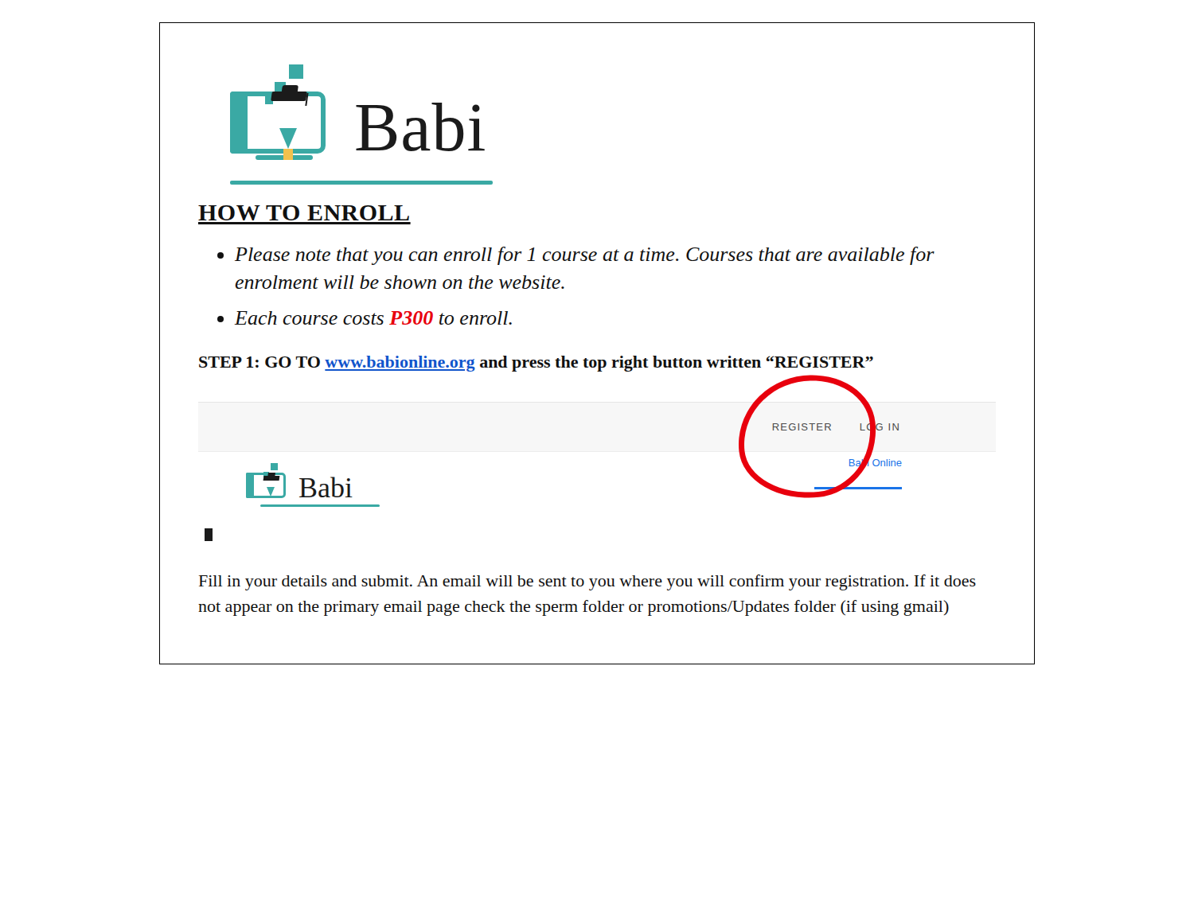Babi
HOW TO ENROLL
Please note that you can enroll for 1 course at a time. Courses that are available for enrolment will be shown on the website.
Each course costs P300 to enroll.
STEP 1: GO TO www.babionline.org and press the top right button written “REGISTER”
REGISTER LOG IN
Babi
Babi Online
Fill in your details and submit. An email will be sent to you where you will confirm your registration. If it does not appear on the primary email page check the sperm folder or promotions/Updates folder (if using gmail)